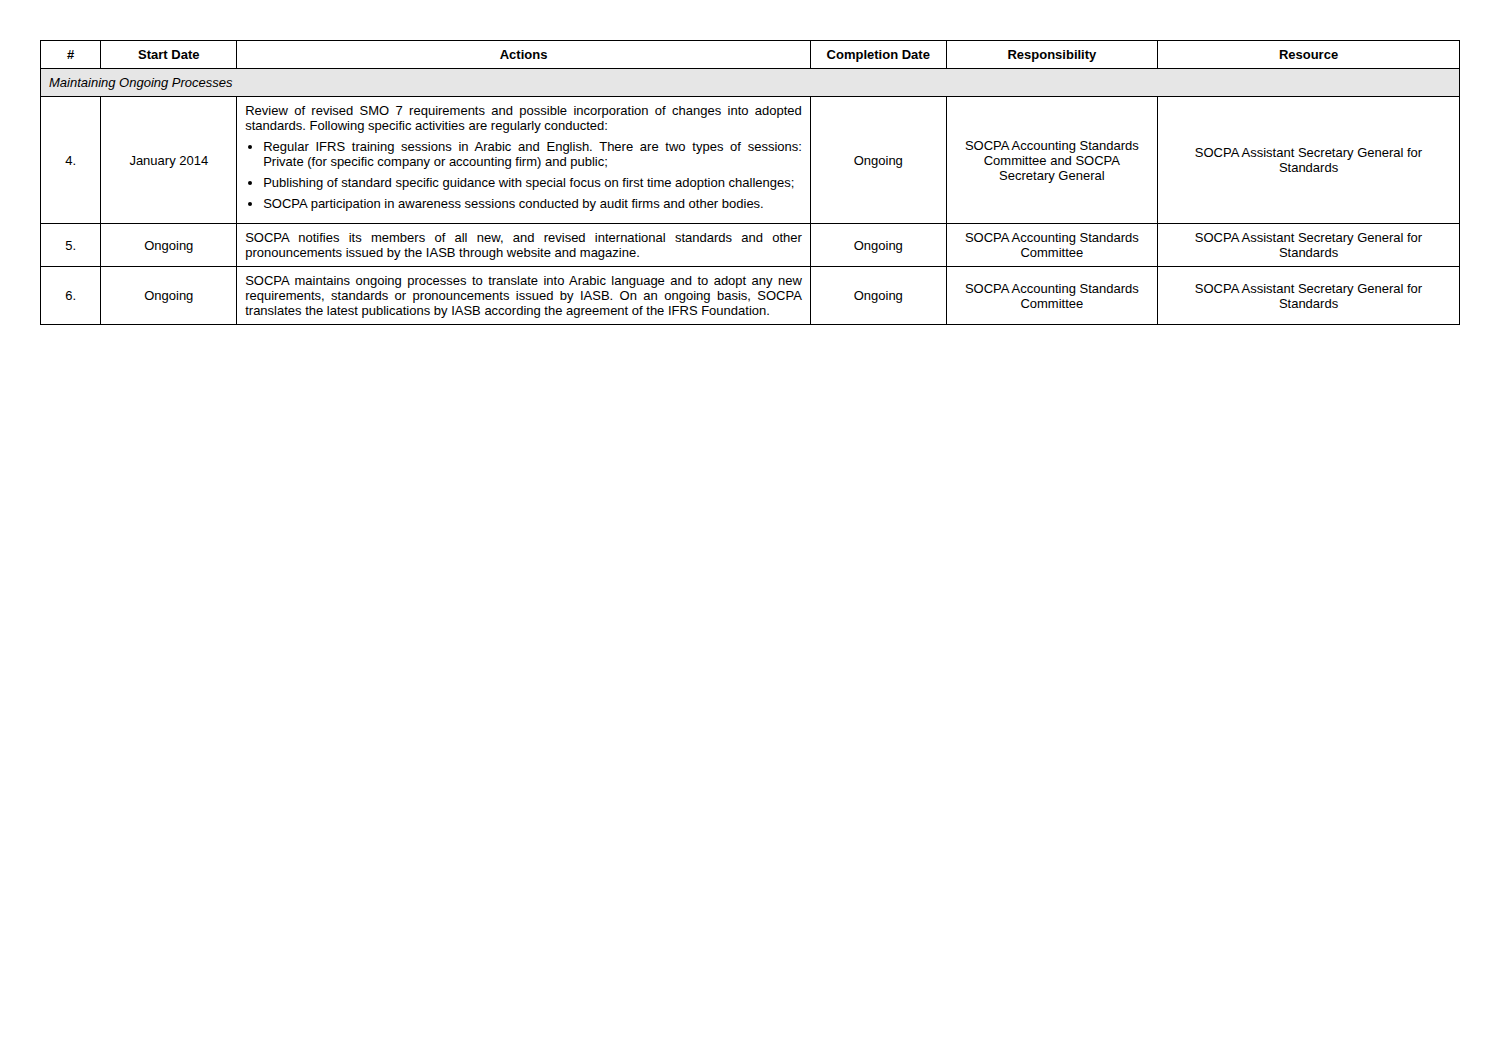| # | Start Date | Actions | Completion Date | Responsibility | Resource |
| --- | --- | --- | --- | --- | --- |
| Maintaining Ongoing Processes |
| 4. | January 2014 | Review of revised SMO 7 requirements and possible incorporation of changes into adopted standards. Following specific activities are regularly conducted: Regular IFRS training sessions in Arabic and English. There are two types of sessions: Private (for specific company or accounting firm) and public; Publishing of standard specific guidance with special focus on first time adoption challenges; SOCPA participation in awareness sessions conducted by audit firms and other bodies. | Ongoing | SOCPA Accounting Standards Committee and SOCPA Secretary General | SOCPA Assistant Secretary General for Standards |
| 5. | Ongoing | SOCPA notifies its members of all new, and revised international standards and other pronouncements issued by the IASB through website and magazine. | Ongoing | SOCPA Accounting Standards Committee | SOCPA Assistant Secretary General for Standards |
| 6. | Ongoing | SOCPA maintains ongoing processes to translate into Arabic language and to adopt any new requirements, standards or pronouncements issued by IASB. On an ongoing basis, SOCPA translates the latest publications by IASB according the agreement of the IFRS Foundation. | Ongoing | SOCPA Accounting Standards Committee | SOCPA Assistant Secretary General for Standards |